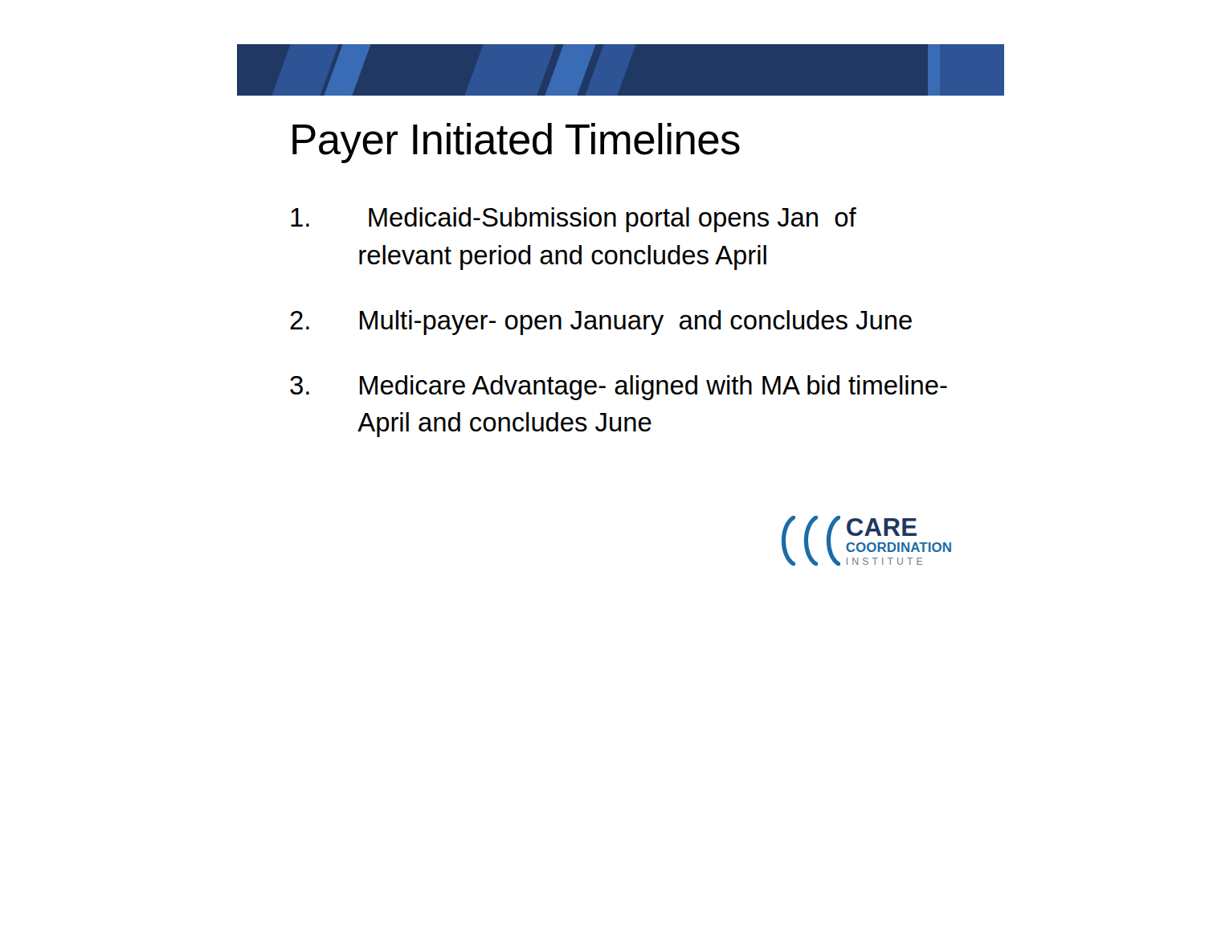Payer Initiated Timelines
Medicaid-Submission portal opens Jan of relevant period and concludes April
Multi-payer- open January and concludes June
Medicare Advantage- aligned with MA bid timeline- April and concludes June
CARE
COORDINATION
INSTITUTE